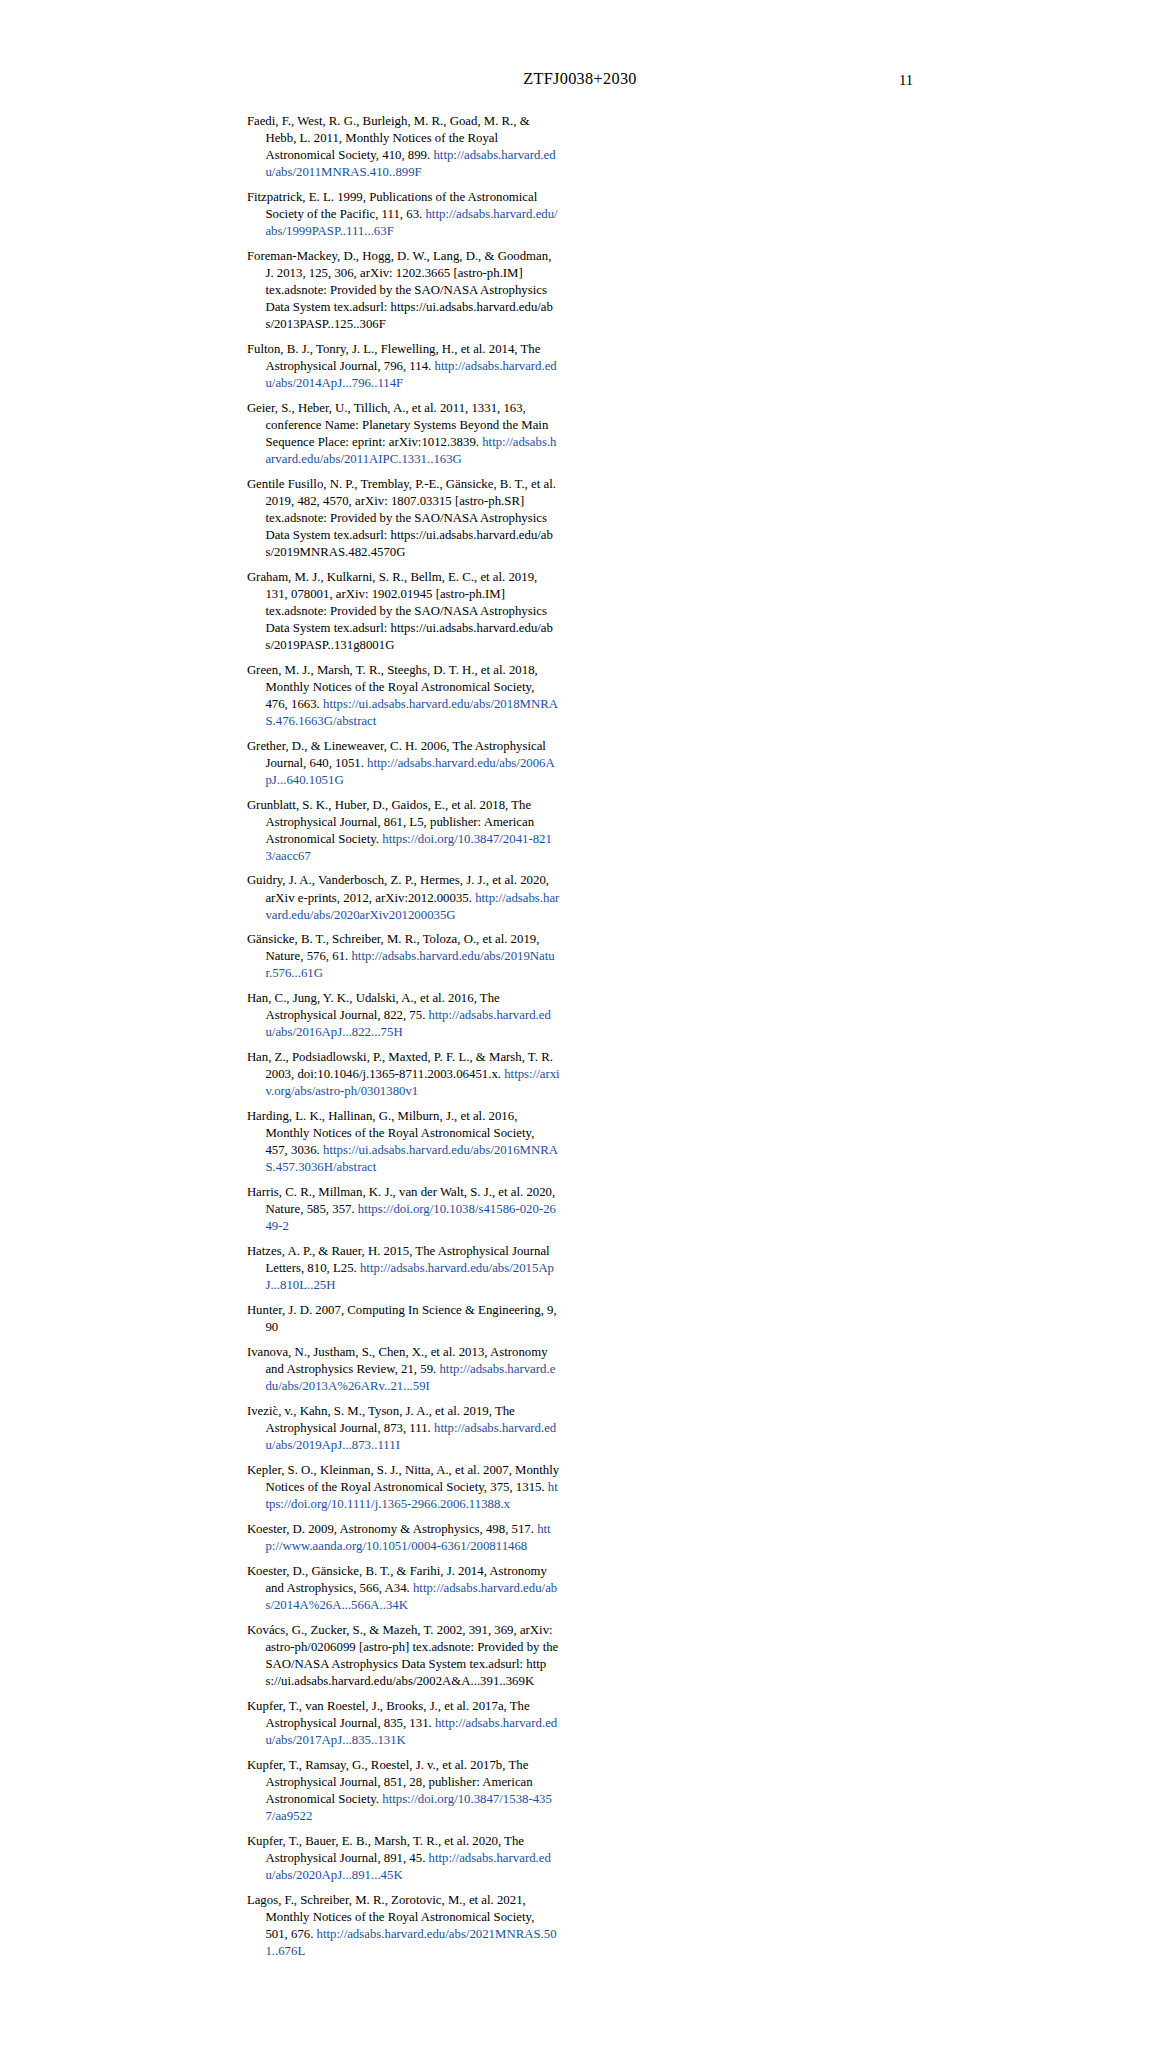ZTFJ0038+2030 11
Faedi, F., West, R. G., Burleigh, M. R., Goad, M. R., & Hebb, L. 2011, Monthly Notices of the Royal Astronomical Society, 410, 899. http://adsabs.harvard.edu/abs/2011MNRAS.410..899F
Fitzpatrick, E. L. 1999, Publications of the Astronomical Society of the Pacific, 111, 63. http://adsabs.harvard.edu/abs/1999PASP..111...63F
Foreman-Mackey, D., Hogg, D. W., Lang, D., & Goodman, J. 2013, 125, 306, arXiv: 1202.3665 [astro-ph.IM] tex.adsnote: Provided by the SAO/NASA Astrophysics Data System tex.adsurl: https://ui.adsabs.harvard.edu/abs/2013PASP..125..306F
Fulton, B. J., Tonry, J. L., Flewelling, H., et al. 2014, The Astrophysical Journal, 796, 114. http://adsabs.harvard.edu/abs/2014ApJ...796..114F
Geier, S., Heber, U., Tillich, A., et al. 2011, 1331, 163, conference Name: Planetary Systems Beyond the Main Sequence Place: eprint: arXiv:1012.3839. http://adsabs.harvard.edu/abs/2011AIPC.1331..163G
Gentile Fusillo, N. P., Tremblay, P.-E., Gänsicke, B. T., et al. 2019, 482, 4570, arXiv: 1807.03315 [astro-ph.SR] tex.adsnote: Provided by the SAO/NASA Astrophysics Data System tex.adsurl: https://ui.adsabs.harvard.edu/abs/2019MNRAS.482.4570G
Graham, M. J., Kulkarni, S. R., Bellm, E. C., et al. 2019, 131, 078001, arXiv: 1902.01945 [astro-ph.IM] tex.adsnote: Provided by the SAO/NASA Astrophysics Data System tex.adsurl: https://ui.adsabs.harvard.edu/abs/2019PASP..131g8001G
Green, M. J., Marsh, T. R., Steeghs, D. T. H., et al. 2018, Monthly Notices of the Royal Astronomical Society, 476, 1663. https://ui.adsabs.harvard.edu/abs/2018MNRAS.476.1663G/abstract
Grether, D., & Lineweaver, C. H. 2006, The Astrophysical Journal, 640, 1051. http://adsabs.harvard.edu/abs/2006ApJ...640.1051G
Grunblatt, S. K., Huber, D., Gaidos, E., et al. 2018, The Astrophysical Journal, 861, L5, publisher: American Astronomical Society. https://doi.org/10.3847/2041-8213/aacc67
Guidry, J. A., Vanderbosch, Z. P., Hermes, J. J., et al. 2020, arXiv e-prints, 2012, arXiv:2012.00035. http://adsabs.harvard.edu/abs/2020arXiv201200035G
Gänsicke, B. T., Schreiber, M. R., Toloza, O., et al. 2019, Nature, 576, 61. http://adsabs.harvard.edu/abs/2019Natur.576...61G
Han, C., Jung, Y. K., Udalski, A., et al. 2016, The Astrophysical Journal, 822, 75. http://adsabs.harvard.edu/abs/2016ApJ...822...75H
Han, Z., Podsiadlowski, P., Maxted, P. F. L., & Marsh, T. R. 2003, doi:10.1046/j.1365-8711.2003.06451.x. https://arxiv.org/abs/astro-ph/0301380v1
Harding, L. K., Hallinan, G., Milburn, J., et al. 2016, Monthly Notices of the Royal Astronomical Society, 457, 3036. https://ui.adsabs.harvard.edu/abs/2016MNRAS.457.3036H/abstract
Harris, C. R., Millman, K. J., van der Walt, S. J., et al. 2020, Nature, 585, 357. https://doi.org/10.1038/s41586-020-2649-2
Hatzes, A. P., & Rauer, H. 2015, The Astrophysical Journal Letters, 810, L25. http://adsabs.harvard.edu/abs/2015ApJ...810L..25H
Hunter, J. D. 2007, Computing In Science & Engineering, 9, 90
Ivanova, N., Justham, S., Chen, X., et al. 2013, Astronomy and Astrophysics Review, 21, 59. http://adsabs.harvard.edu/abs/2013A%26ARv..21...59I
Ivezic̀, v., Kahn, S. M., Tyson, J. A., et al. 2019, The Astrophysical Journal, 873, 111. http://adsabs.harvard.edu/abs/2019ApJ...873..111I
Kepler, S. O., Kleinman, S. J., Nitta, A., et al. 2007, Monthly Notices of the Royal Astronomical Society, 375, 1315. https://doi.org/10.1111/j.1365-2966.2006.11388.x
Koester, D. 2009, Astronomy & Astrophysics, 498, 517. http://www.aanda.org/10.1051/0004-6361/200811468
Koester, D., Gänsicke, B. T., & Farihi, J. 2014, Astronomy and Astrophysics, 566, A34. http://adsabs.harvard.edu/abs/2014A%26A...566A..34K
Kovács, G., Zucker, S., & Mazeh, T. 2002, 391, 369, arXiv: astro-ph/0206099 [astro-ph] tex.adsnote: Provided by the SAO/NASA Astrophysics Data System tex.adsurl: https://ui.adsabs.harvard.edu/abs/2002A&A...391..369K
Kupfer, T., van Roestel, J., Brooks, J., et al. 2017a, The Astrophysical Journal, 835, 131. http://adsabs.harvard.edu/abs/2017ApJ...835..131K
Kupfer, T., Ramsay, G., Roestel, J. v., et al. 2017b, The Astrophysical Journal, 851, 28, publisher: American Astronomical Society. https://doi.org/10.3847/1538-4357/aa9522
Kupfer, T., Bauer, E. B., Marsh, T. R., et al. 2020, The Astrophysical Journal, 891, 45. http://adsabs.harvard.edu/abs/2020ApJ...891...45K
Lagos, F., Schreiber, M. R., Zorotovic, M., et al. 2021, Monthly Notices of the Royal Astronomical Society, 501, 676. http://adsabs.harvard.edu/abs/2021MNRAS.501..676L